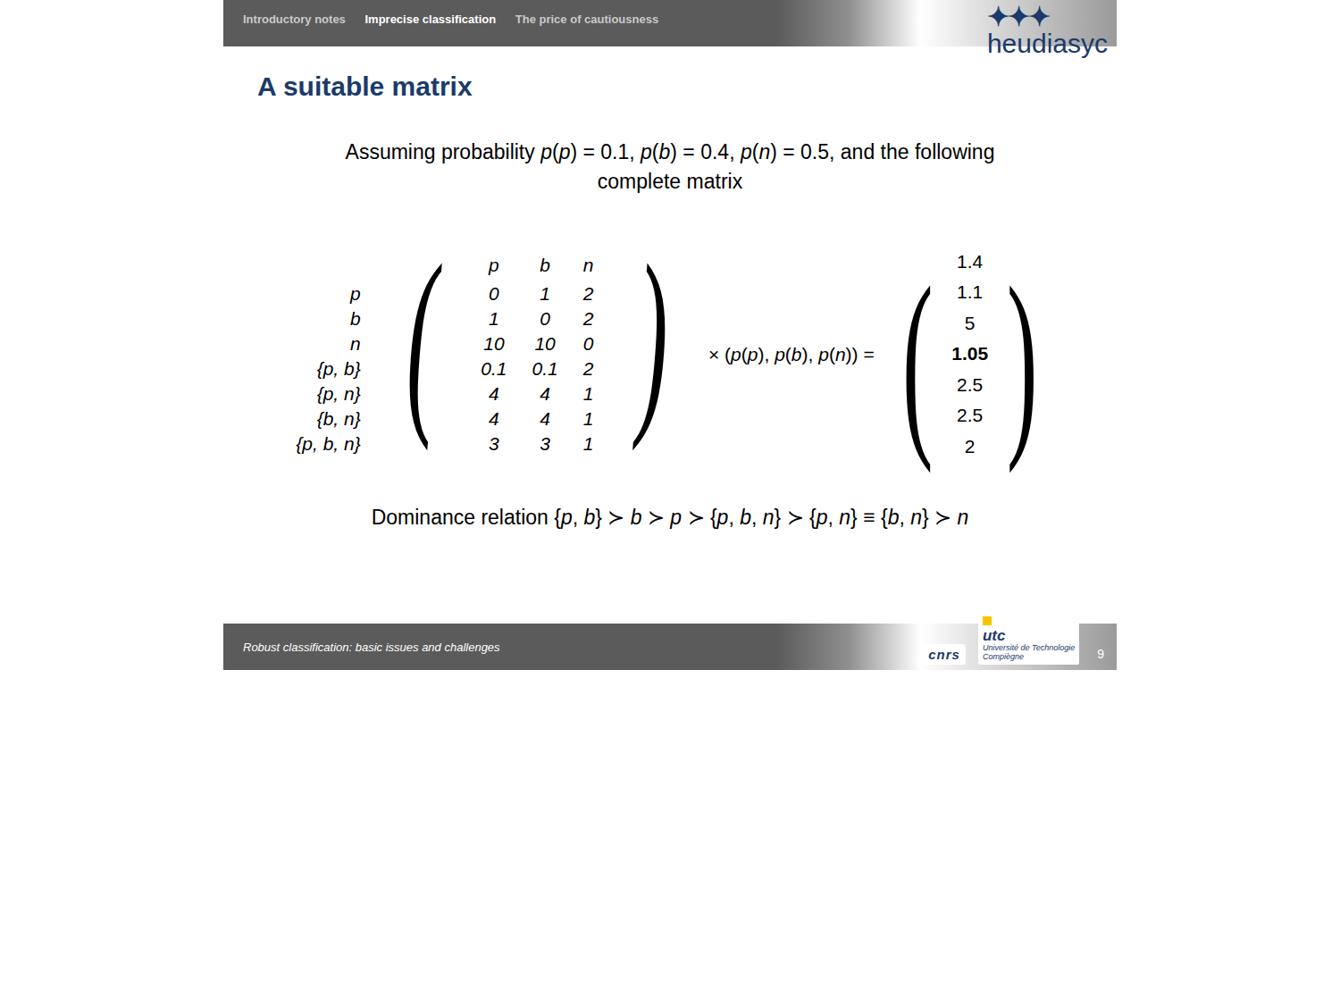Introductory notes Imprecise classification The price of cautiousness
✦✦✦
heudiasyc
A suitable matrix
Assuming probability p(p) = 0.1, p(b) = 0.4, p(n) = 0.5, and the following complete matrix
| | | p | b | n | |
| --- | --- | --- | --- | --- | --- |
| p | ( | 0 | 1 | 2 | ) |
| b | 1 | 0 | 2 |
| n | 10 | 10 | 0 |
| {p, b} | 0.1 | 0.1 | 2 |
| { p , n } | 4 | 4 | 1 |
| { b , n } | 4 | 4 | 1 |
| { p , b , n } | 3 | 3 | 1 |
× (p(p), p(b), p(n)) = (
1.4
1.1
5
1.05
2.5
2.5
2
)
Dominance relation {p, b} ≻ b ≻ p ≻ {p, b, n} ≻ {p, n} ≡ {b, n} ≻ n
Robust classification: basic issues and challenges
cnrs utc Université de Technologie
Compiègne 9